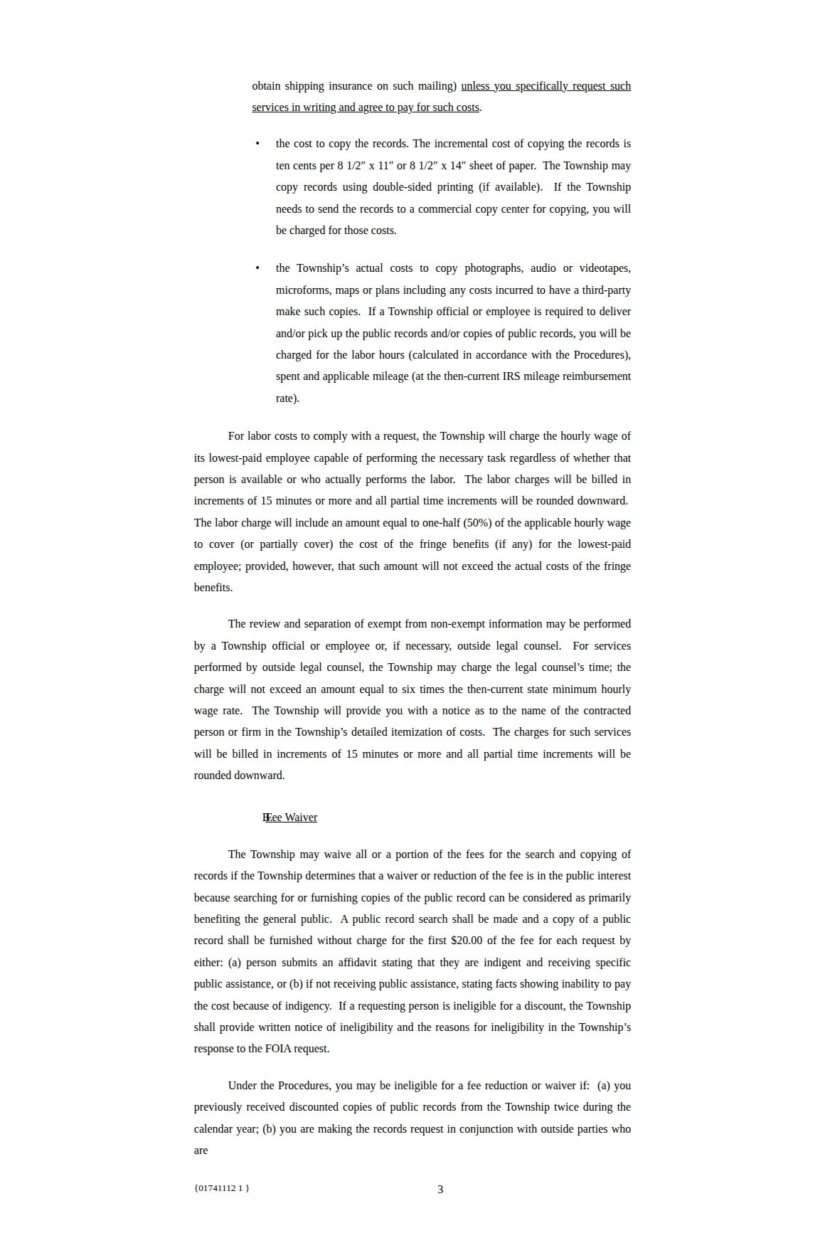obtain shipping insurance on such mailing) unless you specifically request such services in writing and agree to pay for such costs.
the cost to copy the records. The incremental cost of copying the records is ten cents per 8 1/2″ x 11″ or 8 1/2″ x 14″ sheet of paper. The Township may copy records using double-sided printing (if available). If the Township needs to send the records to a commercial copy center for copying, you will be charged for those costs.
the Township’s actual costs to copy photographs, audio or videotapes, microforms, maps or plans including any costs incurred to have a third-party make such copies. If a Township official or employee is required to deliver and/or pick up the public records and/or copies of public records, you will be charged for the labor hours (calculated in accordance with the Procedures), spent and applicable mileage (at the then-current IRS mileage reimbursement rate).
For labor costs to comply with a request, the Township will charge the hourly wage of its lowest-paid employee capable of performing the necessary task regardless of whether that person is available or who actually performs the labor. The labor charges will be billed in increments of 15 minutes or more and all partial time increments will be rounded downward. The labor charge will include an amount equal to one-half (50%) of the applicable hourly wage to cover (or partially cover) the cost of the fringe benefits (if any) for the lowest-paid employee; provided, however, that such amount will not exceed the actual costs of the fringe benefits.
The review and separation of exempt from non-exempt information may be performed by a Township official or employee or, if necessary, outside legal counsel. For services performed by outside legal counsel, the Township may charge the legal counsel’s time; the charge will not exceed an amount equal to six times the then-current state minimum hourly wage rate. The Township will provide you with a notice as to the name of the contracted person or firm in the Township’s detailed itemization of costs. The charges for such services will be billed in increments of 15 minutes or more and all partial time increments will be rounded downward.
B. Fee Waiver
The Township may waive all or a portion of the fees for the search and copying of records if the Township determines that a waiver or reduction of the fee is in the public interest because searching for or furnishing copies of the public record can be considered as primarily benefiting the general public. A public record search shall be made and a copy of a public record shall be furnished without charge for the first $20.00 of the fee for each request by either: (a) person submits an affidavit stating that they are indigent and receiving specific public assistance, or (b) if not receiving public assistance, stating facts showing inability to pay the cost because of indigency. If a requesting person is ineligible for a discount, the Township shall provide written notice of ineligibility and the reasons for ineligibility in the Township’s response to the FOIA request.
Under the Procedures, you may be ineligible for a fee reduction or waiver if: (a) you previously received discounted copies of public records from the Township twice during the calendar year; (b) you are making the records request in conjunction with outside parties who are
{01741112 1 }
3